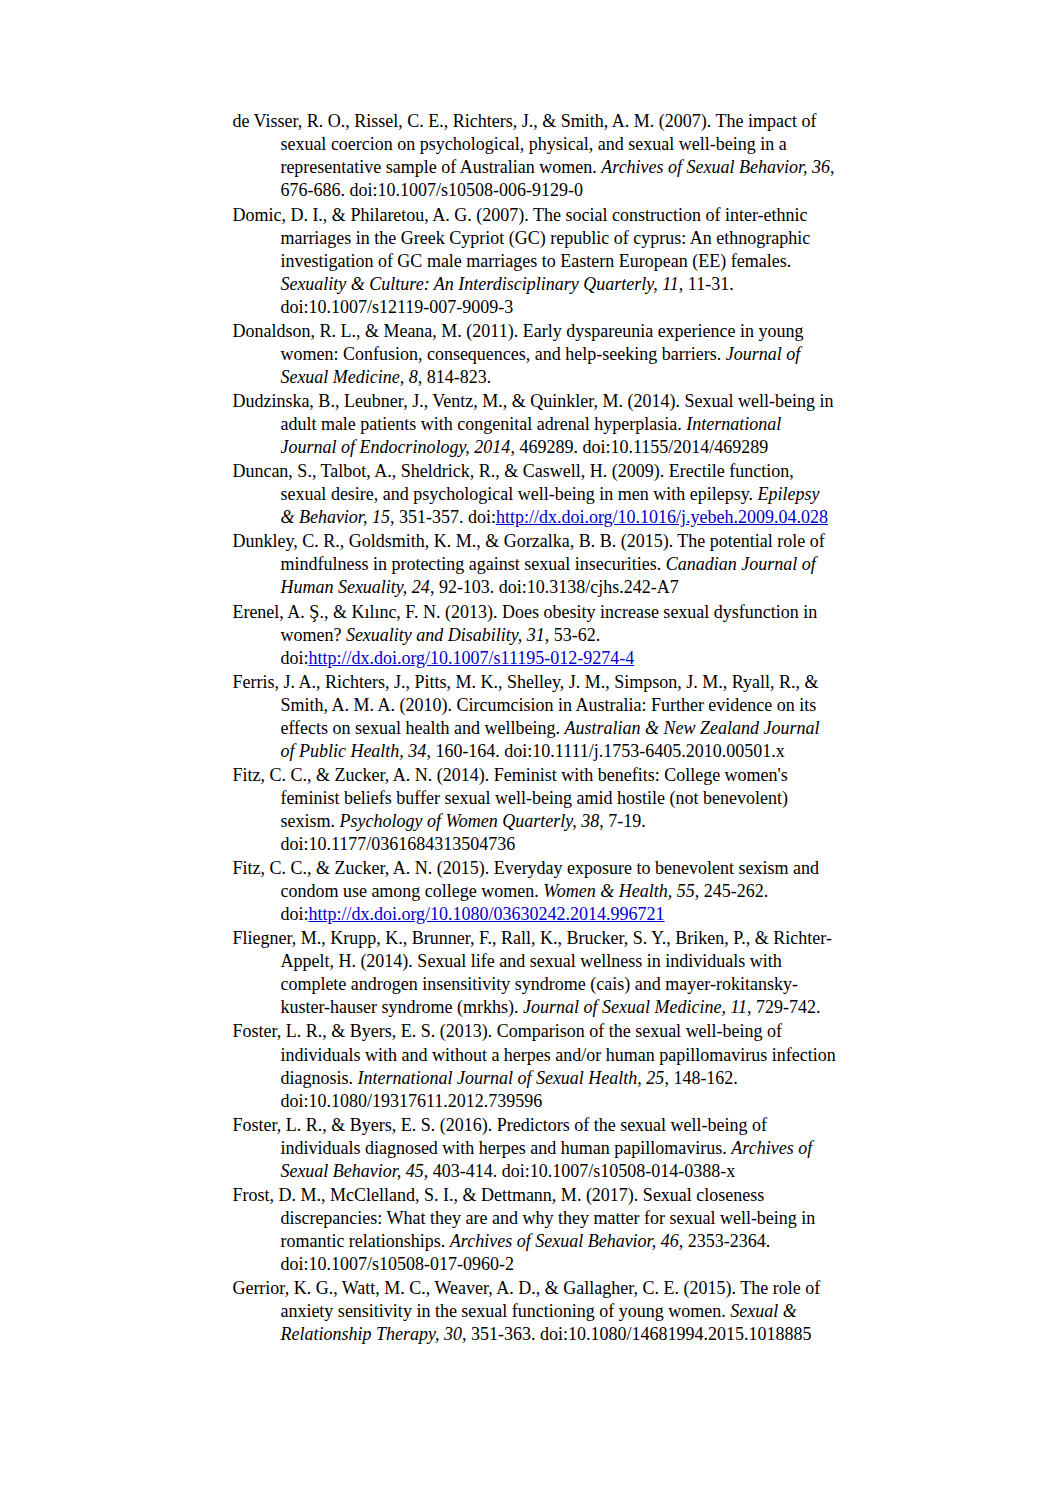de Visser, R. O., Rissel, C. E., Richters, J., & Smith, A. M. (2007). The impact of sexual coercion on psychological, physical, and sexual well-being in a representative sample of Australian women. Archives of Sexual Behavior, 36, 676-686. doi:10.1007/s10508-006-9129-0
Domic, D. I., & Philaretou, A. G. (2007). The social construction of inter-ethnic marriages in the Greek Cypriot (GC) republic of cyprus: An ethnographic investigation of GC male marriages to Eastern European (EE) females. Sexuality & Culture: An Interdisciplinary Quarterly, 11, 11-31. doi:10.1007/s12119-007-9009-3
Donaldson, R. L., & Meana, M. (2011). Early dyspareunia experience in young women: Confusion, consequences, and help-seeking barriers. Journal of Sexual Medicine, 8, 814-823.
Dudzinska, B., Leubner, J., Ventz, M., & Quinkler, M. (2014). Sexual well-being in adult male patients with congenital adrenal hyperplasia. International Journal of Endocrinology, 2014, 469289. doi:10.1155/2014/469289
Duncan, S., Talbot, A., Sheldrick, R., & Caswell, H. (2009). Erectile function, sexual desire, and psychological well-being in men with epilepsy. Epilepsy & Behavior, 15, 351-357. doi:http://dx.doi.org/10.1016/j.yebeh.2009.04.028
Dunkley, C. R., Goldsmith, K. M., & Gorzalka, B. B. (2015). The potential role of mindfulness in protecting against sexual insecurities. Canadian Journal of Human Sexuality, 24, 92-103. doi:10.3138/cjhs.242-A7
Erenel, A. Ş., & Kılınc, F. N. (2013). Does obesity increase sexual dysfunction in women? Sexuality and Disability, 31, 53-62. doi:http://dx.doi.org/10.1007/s11195-012-9274-4
Ferris, J. A., Richters, J., Pitts, M. K., Shelley, J. M., Simpson, J. M., Ryall, R., & Smith, A. M. A. (2010). Circumcision in Australia: Further evidence on its effects on sexual health and wellbeing. Australian & New Zealand Journal of Public Health, 34, 160-164. doi:10.1111/j.1753-6405.2010.00501.x
Fitz, C. C., & Zucker, A. N. (2014). Feminist with benefits: College women's feminist beliefs buffer sexual well-being amid hostile (not benevolent) sexism. Psychology of Women Quarterly, 38, 7-19. doi:10.1177/0361684313504736
Fitz, C. C., & Zucker, A. N. (2015). Everyday exposure to benevolent sexism and condom use among college women. Women & Health, 55, 245-262. doi:http://dx.doi.org/10.1080/03630242.2014.996721
Fliegner, M., Krupp, K., Brunner, F., Rall, K., Brucker, S. Y., Briken, P., & Richter-Appelt, H. (2014). Sexual life and sexual wellness in individuals with complete androgen insensitivity syndrome (cais) and mayer-rokitansky-kuster-hauser syndrome (mrkhs). Journal of Sexual Medicine, 11, 729-742.
Foster, L. R., & Byers, E. S. (2013). Comparison of the sexual well-being of individuals with and without a herpes and/or human papillomavirus infection diagnosis. International Journal of Sexual Health, 25, 148-162. doi:10.1080/19317611.2012.739596
Foster, L. R., & Byers, E. S. (2016). Predictors of the sexual well-being of individuals diagnosed with herpes and human papillomavirus. Archives of Sexual Behavior, 45, 403-414. doi:10.1007/s10508-014-0388-x
Frost, D. M., McClelland, S. I., & Dettmann, M. (2017). Sexual closeness discrepancies: What they are and why they matter for sexual well-being in romantic relationships. Archives of Sexual Behavior, 46, 2353-2364. doi:10.1007/s10508-017-0960-2
Gerrior, K. G., Watt, M. C., Weaver, A. D., & Gallagher, C. E. (2015). The role of anxiety sensitivity in the sexual functioning of young women. Sexual & Relationship Therapy, 30, 351-363. doi:10.1080/14681994.2015.1018885